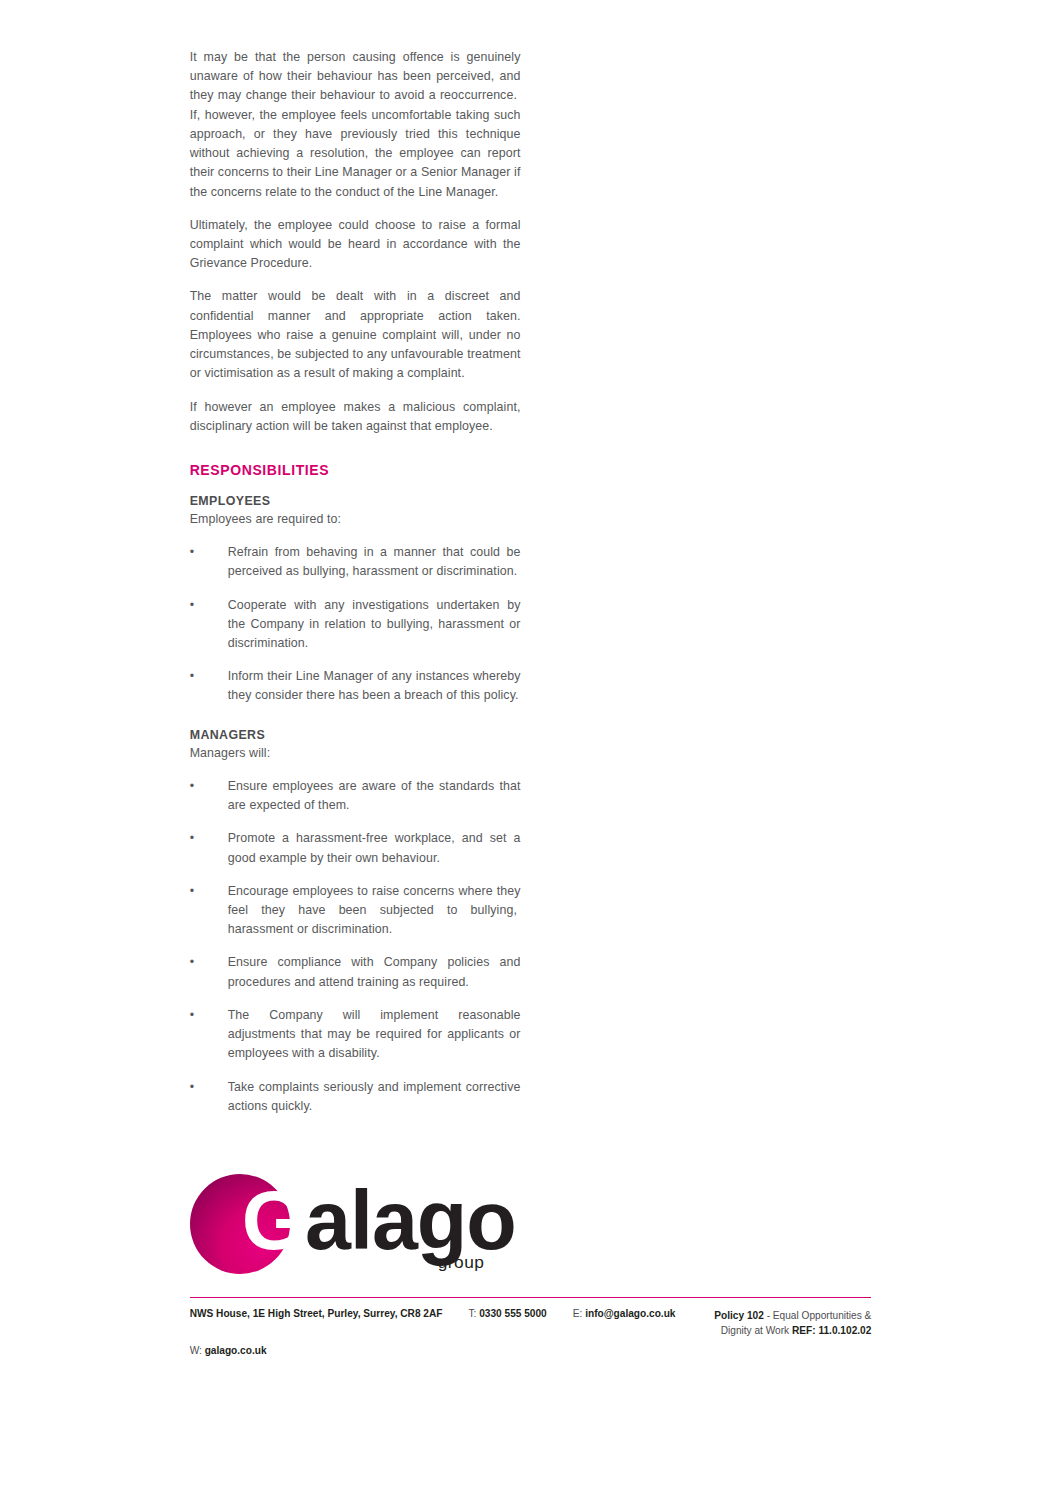It may be that the person causing offence is genuinely unaware of how their behaviour has been perceived, and they may change their behaviour to avoid a reoccurrence. If, however, the employee feels uncomfortable taking such approach, or they have previously tried this technique without achieving a resolution, the employee can report their concerns to their Line Manager or a Senior Manager if the concerns relate to the conduct of the Line Manager.
Ultimately, the employee could choose to raise a formal complaint which would be heard in accordance with the Grievance Procedure.
The matter would be dealt with in a discreet and confidential manner and appropriate action taken. Employees who raise a genuine complaint will, under no circumstances, be subjected to any unfavourable treatment or victimisation as a result of making a complaint.
If however an employee makes a malicious complaint, disciplinary action will be taken against that employee.
Responsibilities
Employees
Employees are required to:
Refrain from behaving in a manner that could be perceived as bullying, harassment or discrimination.
Cooperate with any investigations undertaken by the Company in relation to bullying, harassment or discrimination.
Inform their Line Manager of any instances whereby they consider there has been a breach of this policy.
Managers
Managers will:
Ensure employees are aware of the standards that are expected of them.
Promote a harassment-free workplace, and set a good example by their own behaviour.
Encourage employees to raise concerns where they feel they have been subjected to bullying, harassment or discrimination.
Ensure compliance with Company policies and procedures and attend training as required.
The Company will implement reasonable adjustments that may be required for applicants or employees with a disability.
Take complaints seriously and implement corrective actions quickly.
Galago
group
NWS House, 1E High Street, Purley, Surrey, CR8 2AF T: 0330 555 5000 E: info@galago.co.uk W: galago.co.uk
Policy 102 - Equal Opportunities &
Dignity at Work REF: 11.0.102.02